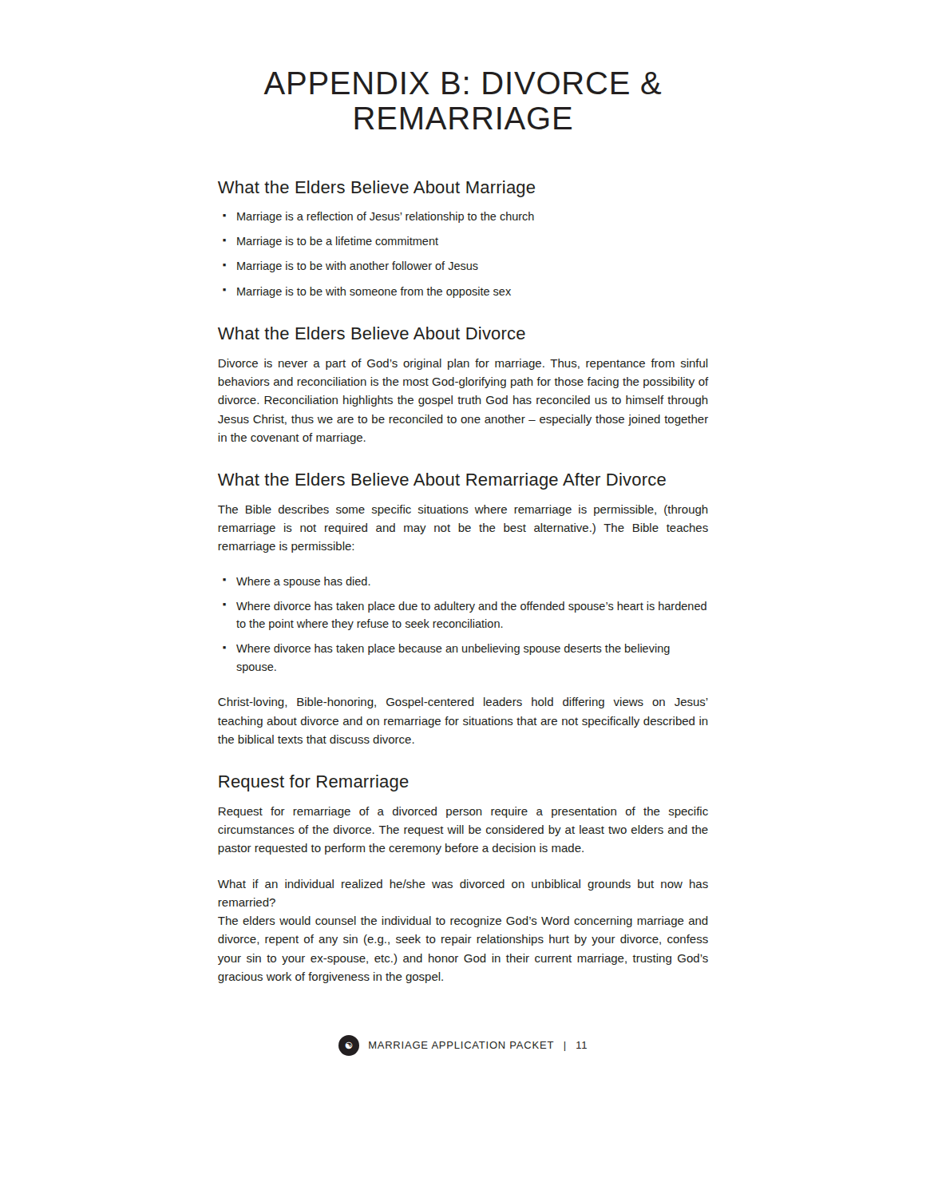APPENDIX B: DIVORCE & REMARRIAGE
What the Elders Believe About Marriage
Marriage is a reflection of Jesus’ relationship to the church
Marriage is to be a lifetime commitment
Marriage is to be with another follower of Jesus
Marriage is to be with someone from the opposite sex
What the Elders Believe About Divorce
Divorce is never a part of God’s original plan for marriage. Thus, repentance from sinful behaviors and reconciliation is the most God-glorifying path for those facing the possibility of divorce. Reconciliation highlights the gospel truth God has reconciled us to himself through Jesus Christ, thus we are to be reconciled to one another – especially those joined together in the covenant of marriage.
What the Elders Believe About Remarriage After Divorce
The Bible describes some specific situations where remarriage is permissible, (through remarriage is not required and may not be the best alternative.) The Bible teaches remarriage is permissible:
Where a spouse has died.
Where divorce has taken place due to adultery and the offended spouse’s heart is hardened to the point where they refuse to seek reconciliation.
Where divorce has taken place because an unbelieving spouse deserts the believing spouse.
Christ-loving, Bible-honoring, Gospel-centered leaders hold differing views on Jesus’ teaching about divorce and on remarriage for situations that are not specifically described in the biblical texts that discuss divorce.
Request for Remarriage
Request for remarriage of a divorced person require a presentation of the specific circumstances of the divorce. The request will be considered by at least two elders and the pastor requested to perform the ceremony before a decision is made.
What if an individual realized he/she was divorced on unbiblical grounds but now has remarried?
The elders would counsel the individual to recognize God’s Word concerning marriage and divorce, repent of any sin (e.g., seek to repair relationships hurt by your divorce, confess your sin to your ex-spouse, etc.) and honor God in their current marriage, trusting God’s gracious work of forgiveness in the gospel.
☯ MARRIAGE APPLICATION PACKET|11